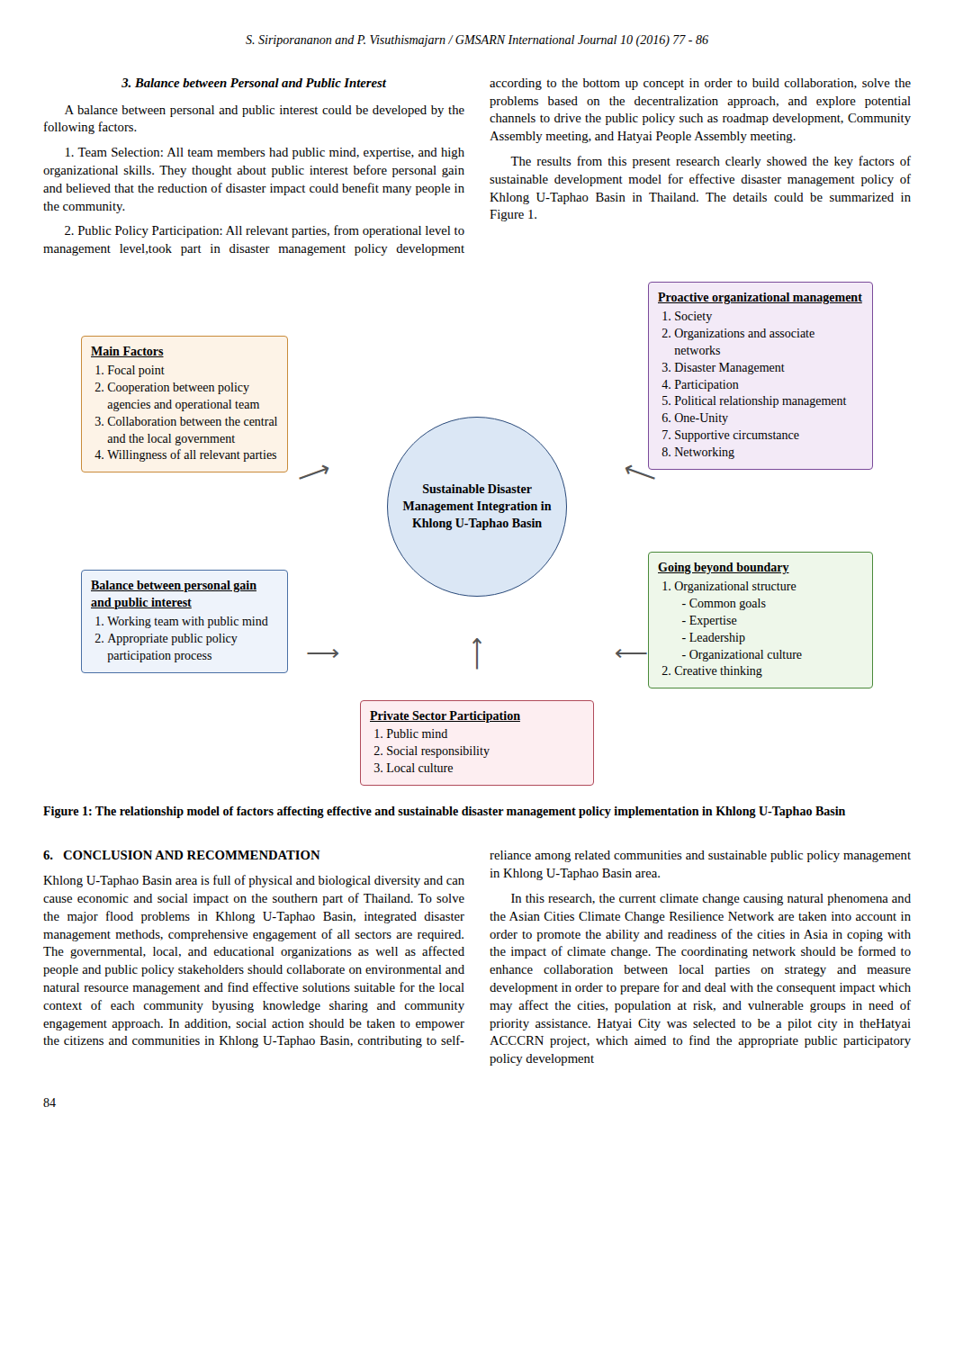S. Siriporananon and P. Visuthismajarn / GMSARN International Journal 10 (2016) 77 - 86
3. Balance between Personal and Public Interest
A balance between personal and public interest could be developed by the following factors.
1. Team Selection: All team members had public mind, expertise, and high organizational skills. They thought about public interest before personal gain and believed that the reduction of disaster impact could benefit many people in the community.
2. Public Policy Participation: All relevant parties, from operational level to management level,took part in disaster management policy development according to the bottom up concept in order to build collaboration, solve the problems based on the decentralization approach, and explore potential channels to drive the public policy such as roadmap development, Community Assembly meeting, and Hatyai People Assembly meeting.
The results from this present research clearly showed the key factors of sustainable development model for effective disaster management policy of Khlong U-Taphao Basin in Thailand. The details could be summarized in Figure 1.
Main Factors
Focal point
Cooperation between policy agencies and operational team
Collaboration between the central and the local government
Willingness of all relevant parties
Balance between personal gain and public interest
Working team with public mind
Appropriate public policy participation process
Proactive organizational management
Society
Organizations and associate networks
Disaster Management
Participation
Political relationship management
One-Unity
Supportive circumstance
Networking
Going beyond boundary
Organizational structure
Common goals
Expertise
Leadership
Organizational culture
Creative thinking
Private Sector Participation
Public mind
Social responsibility
Local culture
Sustainable Disaster Management Integration in Khlong U-Taphao Basin
⟶
⟶
⟶
⟶
⟶
Figure 1: The relationship model of factors affecting effective and sustainable disaster management policy implementation in Khlong U-Taphao Basin
6. CONCLUSION AND RECOMMENDATION
Khlong U-Taphao Basin area is full of physical and biological diversity and can cause economic and social impact on the southern part of Thailand. To solve the major flood problems in Khlong U-Taphao Basin, integrated disaster management methods, comprehensive engagement of all sectors are required. The governmental, local, and educational organizations as well as affected people and public policy stakeholders should collaborate on environmental and natural resource management and find effective solutions suitable for the local context of each community byusing knowledge sharing and community engagement approach. In addition, social action should be taken to empower the citizens and communities in Khlong U-Taphao Basin, contributing to self-reliance among related communities and sustainable public policy management in Khlong U-Taphao Basin area.
In this research, the current climate change causing natural phenomena and the Asian Cities Climate Change Resilience Network are taken into account in order to promote the ability and readiness of the cities in Asia in coping with the impact of climate change. The coordinating network should be formed to enhance collaboration between local parties on strategy and measure development in order to prepare for and deal with the consequent impact which may affect the cities, population at risk, and vulnerable groups in need of priority assistance. Hatyai City was selected to be a pilot city in theHatyai ACCCRN project, which aimed to find the appropriate public participatory policy development
84